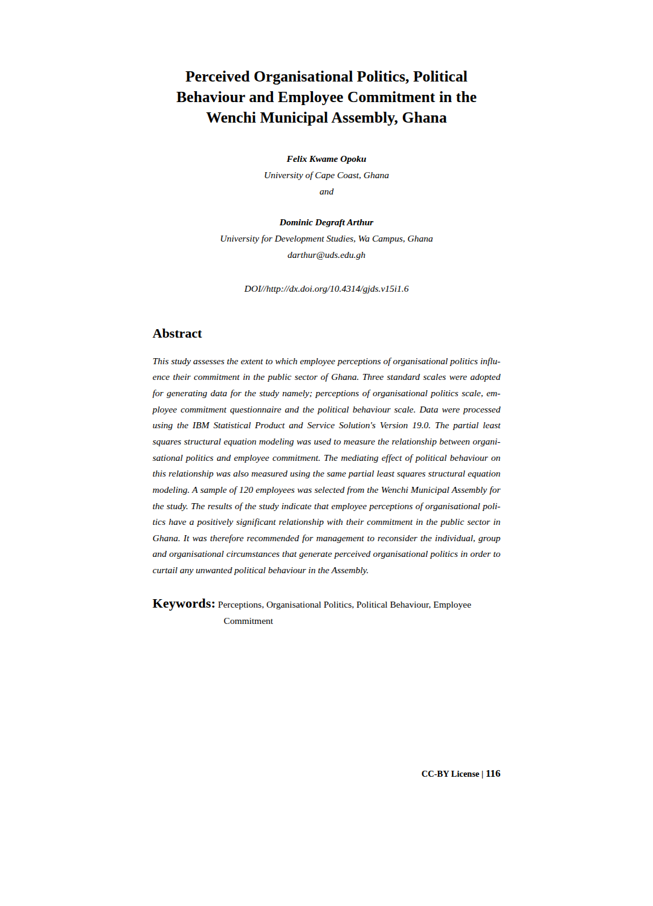Perceived Organisational Politics, Political Behaviour and Employee Commitment in the Wenchi Municipal Assembly, Ghana
Felix Kwame Opoku
University of Cape Coast, Ghana
and
Dominic Degraft Arthur
University for Development Studies, Wa Campus, Ghana
darthur@uds.edu.gh
DOI//http://dx.doi.org/10.4314/gjds.v15i1.6
Abstract
This study assesses the extent to which employee perceptions of organisational politics influence their commitment in the public sector of Ghana. Three standard scales were adopted for generating data for the study namely; perceptions of organisational politics scale, employee commitment questionnaire and the political behaviour scale. Data were processed using the IBM Statistical Product and Service Solution's Version 19.0. The partial least squares structural equation modeling was used to measure the relationship between organisational politics and employee commitment. The mediating effect of political behaviour on this relationship was also measured using the same partial least squares structural equation modeling. A sample of 120 employees was selected from the Wenchi Municipal Assembly for the study. The results of the study indicate that employee perceptions of organisational politics have a positively significant relationship with their commitment in the public sector in Ghana. It was therefore recommended for management to reconsider the individual, group and organisational circumstances that generate perceived organisational politics in order to curtail any unwanted political behaviour in the Assembly.
Keywords: Perceptions, Organisational Politics, Political Behaviour, Employee Commitment
CC-BY License|116